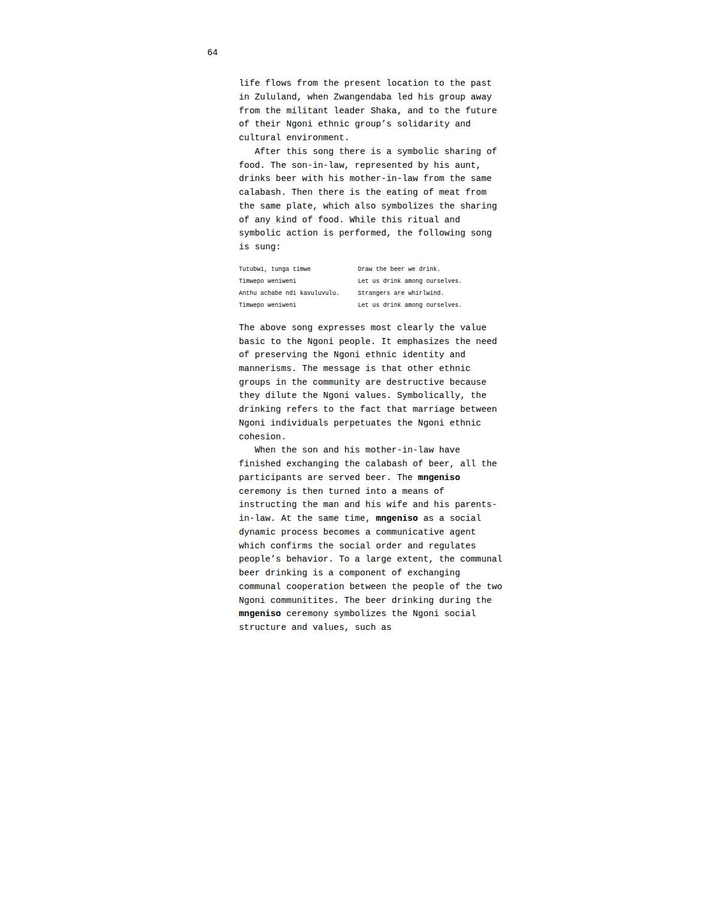64
life flows from the present location to the past in Zululand, when Zwangendaba led his group away from the militant leader Shaka, and to the future of their Ngoni ethnic group’s solidarity and cultural environment.
After this song there is a symbolic sharing of food. The son-in-law, represented by his aunt, drinks beer with his mother-in-law from the same calabash. Then there is the eating of meat from the same plate, which also symbolizes the sharing of any kind of food. While this ritual and symbolic action is performed, the following song is sung:
| Tutubwi, tunga timwe | Draw the beer we drink. |
| Timwepo weniweni | Let us drink among ourselves. |
| Anthu achabe ndi kavuluvulu. | Strangers are whirlwind. |
| Timwepo weniweni | Let us drink among ourselves. |
The above song expresses most clearly the value basic to the Ngoni people. It emphasizes the need of preserving the Ngoni ethnic identity and mannerisms. The message is that other ethnic groups in the community are destructive because they dilute the Ngoni values. Symbolically, the drinking refers to the fact that marriage between Ngoni individuals perpetuates the Ngoni ethnic cohesion.
When the son and his mother-in-law have finished exchanging the calabash of beer, all the participants are served beer. The mngeniso ceremony is then turned into a means of instructing the man and his wife and his parents-in-law. At the same time, mngeniso as a social dynamic process becomes a communicative agent which confirms the social order and regulates people’s behavior. To a large extent, the communal beer drinking is a component of exchanging communal cooperation between the people of the two Ngoni communitites. The beer drinking during the mngeniso ceremony symbolizes the Ngoni social structure and values, such as